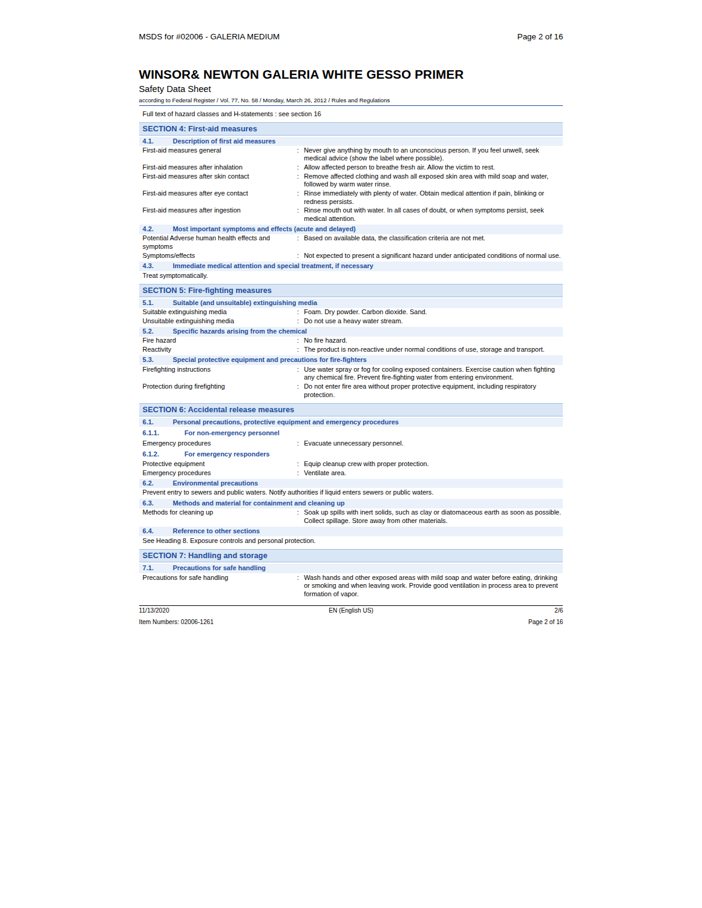MSDS for #02006 - GALERIA MEDIUM
Page 2 of 16
WINSOR& NEWTON GALERIA WHITE GESSO PRIMER
Safety Data Sheet
according to Federal Register / Vol. 77, No. 58 / Monday, March 26, 2012 / Rules and Regulations
Full text of hazard classes and H-statements : see section 16
SECTION 4: First-aid measures
4.1. Description of first aid measures
First-aid measures general
:
Never give anything by mouth to an unconscious person. If you feel unwell, seek medical advice (show the label where possible).
First-aid measures after inhalation
:
Allow affected person to breathe fresh air. Allow the victim to rest.
First-aid measures after skin contact
:
Remove affected clothing and wash all exposed skin area with mild soap and water, followed by warm water rinse.
First-aid measures after eye contact
:
Rinse immediately with plenty of water. Obtain medical attention if pain, blinking or redness persists.
First-aid measures after ingestion
:
Rinse mouth out with water. In all cases of doubt, or when symptoms persist, seek medical attention.
4.2. Most important symptoms and effects (acute and delayed)
Potential Adverse human health effects and symptoms
:
Based on available data, the classification criteria are not met.
Symptoms/effects
:
Not expected to present a significant hazard under anticipated conditions of normal use.
4.3. Immediate medical attention and special treatment, if necessary
Treat symptomatically.
SECTION 5: Fire-fighting measures
5.1. Suitable (and unsuitable) extinguishing media
Suitable extinguishing media
:
Foam. Dry powder. Carbon dioxide. Sand.
Unsuitable extinguishing media
:
Do not use a heavy water stream.
5.2. Specific hazards arising from the chemical
Fire hazard
:
No fire hazard.
Reactivity
:
The product is non-reactive under normal conditions of use, storage and transport.
5.3. Special protective equipment and precautions for fire-fighters
Firefighting instructions
:
Use water spray or fog for cooling exposed containers. Exercise caution when fighting any chemical fire. Prevent fire-fighting water from entering environment.
Protection during firefighting
:
Do not enter fire area without proper protective equipment, including respiratory protection.
SECTION 6: Accidental release measures
6.1. Personal precautions, protective equipment and emergency procedures
6.1.1. For non-emergency personnel
Emergency procedures
:
Evacuate unnecessary personnel.
6.1.2. For emergency responders
Protective equipment
:
Equip cleanup crew with proper protection.
Emergency procedures
:
Ventilate area.
6.2. Environmental precautions
Prevent entry to sewers and public waters. Notify authorities if liquid enters sewers or public waters.
6.3. Methods and material for containment and cleaning up
Methods for cleaning up
:
Soak up spills with inert solids, such as clay or diatomaceous earth as soon as possible. Collect spillage. Store away from other materials.
6.4. Reference to other sections
See Heading 8. Exposure controls and personal protection.
SECTION 7: Handling and storage
7.1. Precautions for safe handling
Precautions for safe handling
:
Wash hands and other exposed areas with mild soap and water before eating, drinking or smoking and when leaving work. Provide good ventilation in process area to prevent formation of vapor.
11/13/2020
EN (English US)
2/6
Item Numbers: 02006-1261
Page 2 of 16